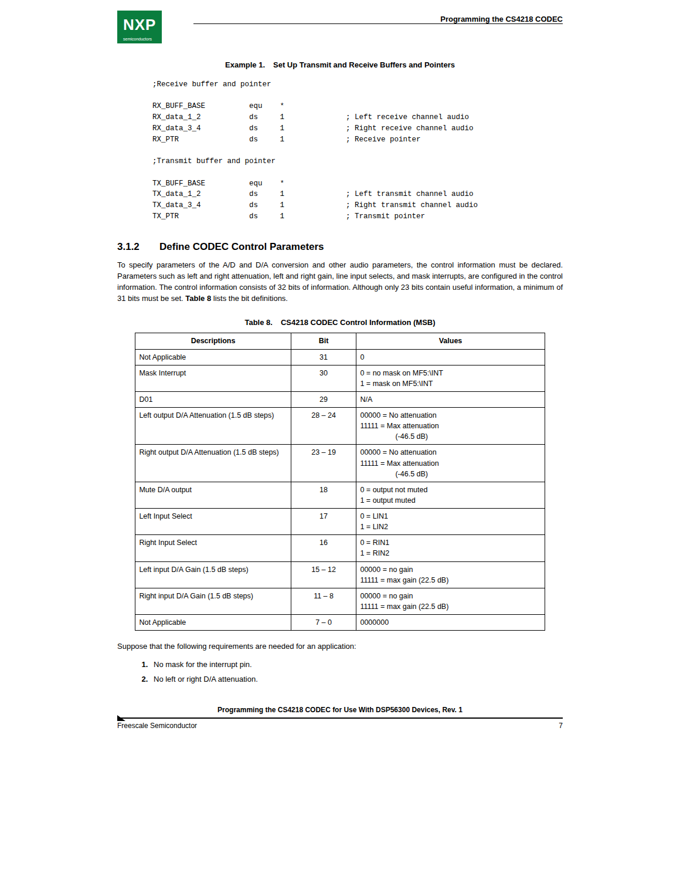NXPsemiconductors
Programming the CS4218 CODEC
Example 1. Set Up Transmit and Receive Buffers and Pointers
;Receive buffer and pointer

RX_BUFF_BASE          equ    *
RX_data_1_2           ds     1              ; Left receive channel audio
RX_data_3_4           ds     1              ; Right receive channel audio
RX_PTR                ds     1              ; Receive pointer

;Transmit buffer and pointer

TX_BUFF_BASE          equ    *
TX_data_1_2           ds     1              ; Left transmit channel audio
TX_data_3_4           ds     1              ; Right transmit channel audio
TX_PTR                ds     1              ; Transmit pointer
3.1.2 Define CODEC Control Parameters
To specify parameters of the A/D and D/A conversion and other audio parameters, the control information must be declared. Parameters such as left and right attenuation, left and right gain, line input selects, and mask interrupts, are configured in the control information. The control information consists of 32 bits of information. Although only 23 bits contain useful information, a minimum of 31 bits must be set. Table 8 lists the bit definitions.
Table 8. CS4218 CODEC Control Information (MSB)
| Descriptions | Bit | Values |
| --- | --- | --- |
| Not Applicable | 31 | 0 |
| Mask Interrupt | 30 | 0 = no mask on MF5:\INT 1 = mask on MF5:\INT |
| D01 | 29 | N/A |
| Left output D/A Attenuation (1.5 dB steps) | 28 – 24 | 00000 = No attenuation 11111 = Max attenuation (-46.5 dB) |
| Right output D/A Attenuation (1.5 dB steps) | 23 – 19 | 00000 = No attenuation 11111 = Max attenuation (-46.5 dB) |
| Mute D/A output | 18 | 0 = output not muted 1 = output muted |
| Left Input Select | 17 | 0 = LIN1 1 = LIN2 |
| Right Input Select | 16 | 0 = RIN1 1 = RIN2 |
| Left input D/A Gain (1.5 dB steps) | 15 – 12 | 00000 = no gain 11111 = max gain (22.5 dB) |
| Right input D/A Gain (1.5 dB steps) | 11 – 8 | 00000 = no gain 11111 = max gain (22.5 dB) |
| Not Applicable | 7 – 0 | 0000000 |
Suppose that the following requirements are needed for an application:
No mask for the interrupt pin.
No left or right D/A attenuation.
Programming the CS4218 CODEC for Use With DSP56300 Devices, Rev. 1
Freescale Semiconductor
7